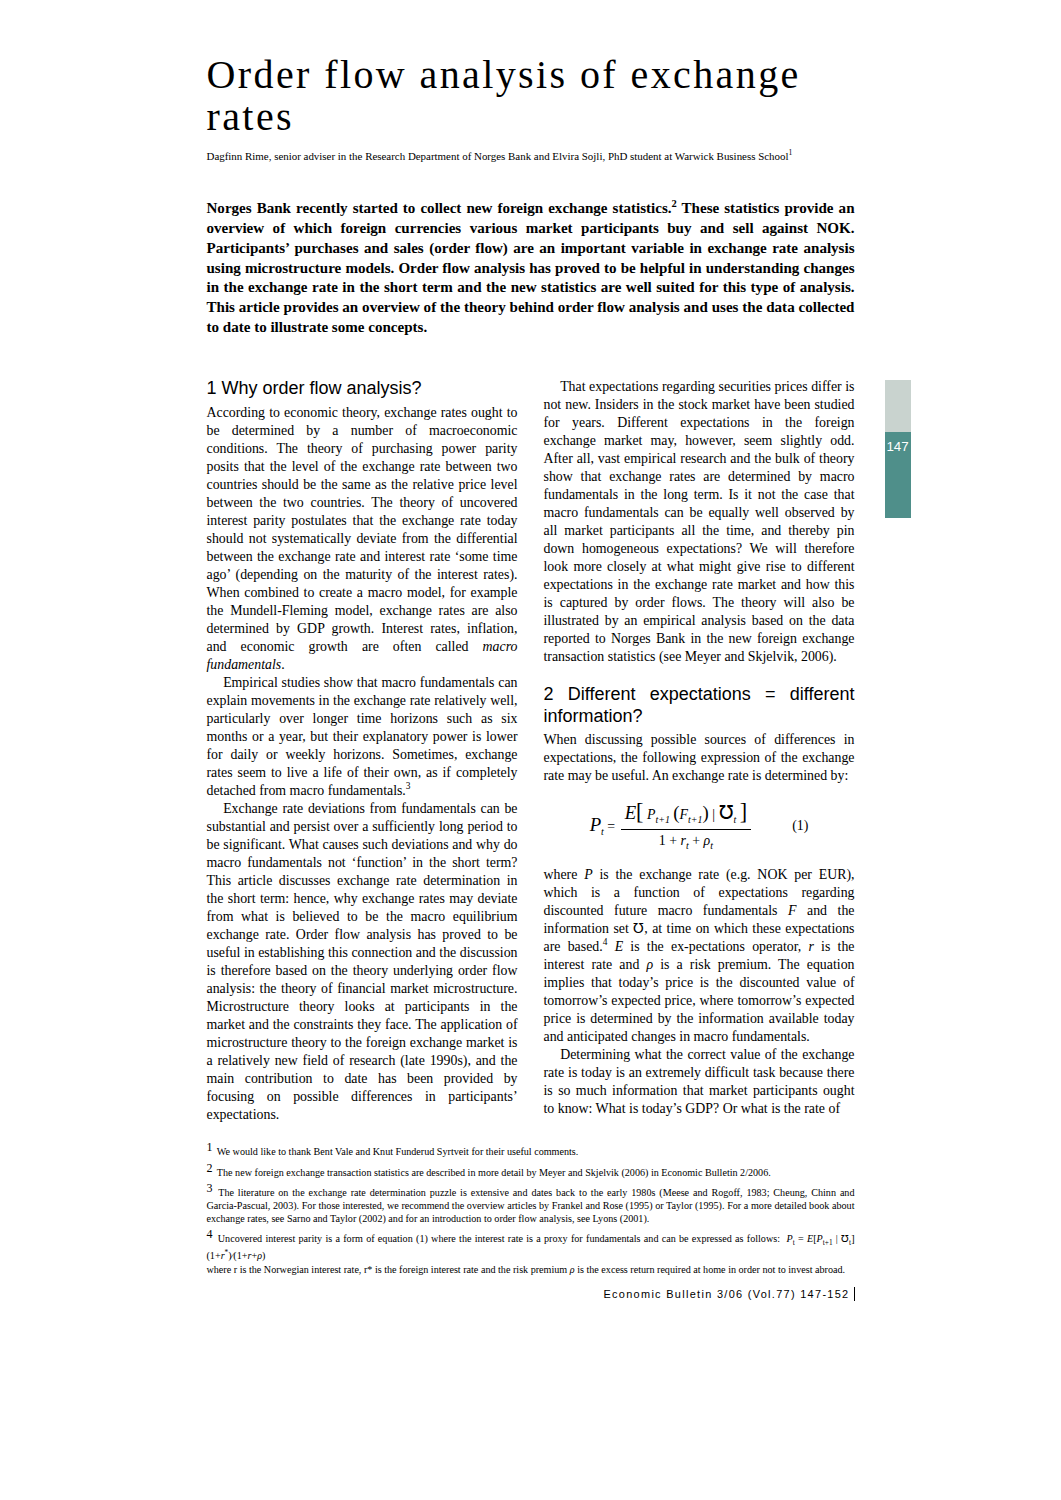147
Order flow analysis of exchange rates
Dagfinn Rime, senior adviser in the Research Department of Norges Bank and Elvira Sojli, PhD student at Warwick Business School1
Norges Bank recently started to collect new foreign exchange statistics.2 These statistics provide an overview of which foreign currencies various market participants buy and sell against NOK. Participants’ purchases and sales (order flow) are an important variable in exchange rate analysis using microstructure models. Order flow analysis has proved to be helpful in understanding changes in the exchange rate in the short term and the new statistics are well suited for this type of analysis. This article provides an overview of the theory behind order flow analysis and uses the data collected to date to illustrate some concepts.
1 Why order flow analysis?
According to economic theory, exchange rates ought to be determined by a number of macroeconomic conditions. The theory of purchasing power parity posits that the level of the exchange rate between two countries should be the same as the relative price level between the two countries. The theory of uncovered interest parity postulates that the exchange rate today should not systematically deviate from the differential between the exchange rate and interest rate ‘some time ago’ (depending on the maturity of the interest rates). When combined to create a macro model, for example the Mundell-Fleming model, exchange rates are also determined by GDP growth. Interest rates, inflation, and economic growth are often called macro fundamentals.
Empirical studies show that macro fundamentals can explain movements in the exchange rate relatively well, particularly over longer time horizons such as six months or a year, but their explanatory power is lower for daily or weekly horizons. Sometimes, exchange rates seem to live a life of their own, as if completely detached from macro fundamentals.3
Exchange rate deviations from fundamentals can be substantial and persist over a sufficiently long period to be significant. What causes such deviations and why do macro fundamentals not ‘function’ in the short term? This article discusses exchange rate determination in the short term: hence, why exchange rates may deviate from what is believed to be the macro equilibrium exchange rate. Order flow analysis has proved to be useful in establishing this connection and the discussion is therefore based on the theory underlying order flow analysis: the theory of financial market microstructure. Microstructure theory looks at participants in the market and the constraints they face. The application of microstructure theory to the foreign exchange market is a relatively new field of research (late 1990s), and the main contribution to date has been provided by focusing on possible differences in participants’ expectations.
That expectations regarding securities prices differ is not new. Insiders in the stock market have been studied for years. Different expectations in the foreign exchange market may, however, seem slightly odd. After all, vast empirical research and the bulk of theory show that exchange rates are determined by macro fundamentals in the long term. Is it not the case that macro fundamentals can be equally well observed by all market participants all the time, and thereby pin down homogeneous expectations? We will therefore look more closely at what might give rise to different expectations in the exchange rate market and how this is captured by order flows. The theory will also be illustrated by an empirical analysis based on the data reported to Norges Bank in the new foreign exchange transaction statistics (see Meyer and Skjelvik, 2006).
2 Different expectations = different information?
When discussing possible sources of differences in expectations, the following expression of the exchange rate may be useful. An exchange rate is determined by:
| P t = | E [ P t+1 ( F t+1 ) / ℧ t ] 1 + r t + ρ t | (1) |
where P is the exchange rate (e.g. NOK per EUR), which is a function of expectations regarding discounted future macro fundamentals F and the information set ℧, at time on which these expectations are based.4 E is the ex-pectations operator, r is the interest rate and ρ is a risk premium. The equation implies that today’s price is the discounted value of tomorrow’s expected price, where tomorrow’s expected price is determined by the information available today and anticipated changes in macro fundamentals.
Determining what the correct value of the exchange rate is today is an extremely difficult task because there is so much information that market participants ought to know: What is today’s GDP? Or what is the rate of
1 We would like to thank Bent Vale and Knut Funderud Syrtveit for their useful comments.
2 The new foreign exchange transaction statistics are described in more detail by Meyer and Skjelvik (2006) in Economic Bulletin 2/2006.
3 The literature on the exchange rate determination puzzle is extensive and dates back to the early 1980s (Meese and Rogoff, 1983; Cheung, Chinn and Garcia-Pascual, 2003). For those interested, we recommend the overview articles by Frankel and Rose (1995) or Taylor (1995). For a more detailed book about exchange rates, see Sarno and Taylor (2002) and for an introduction to order flow analysis, see Lyons (2001).
4 Uncovered interest parity is a form of equation (1) where the interest rate is a proxy for fundamentals and can be expressed as follows: Pt = E[Pt+1 | ℧t](1+r*)∕(1+r+ρ)
where r is the Norwegian interest rate, r* is the foreign interest rate and the risk premium ρ is the excess return required at home in order not to invest abroad.
Economic Bulletin 3/06 (Vol.77) 147-152